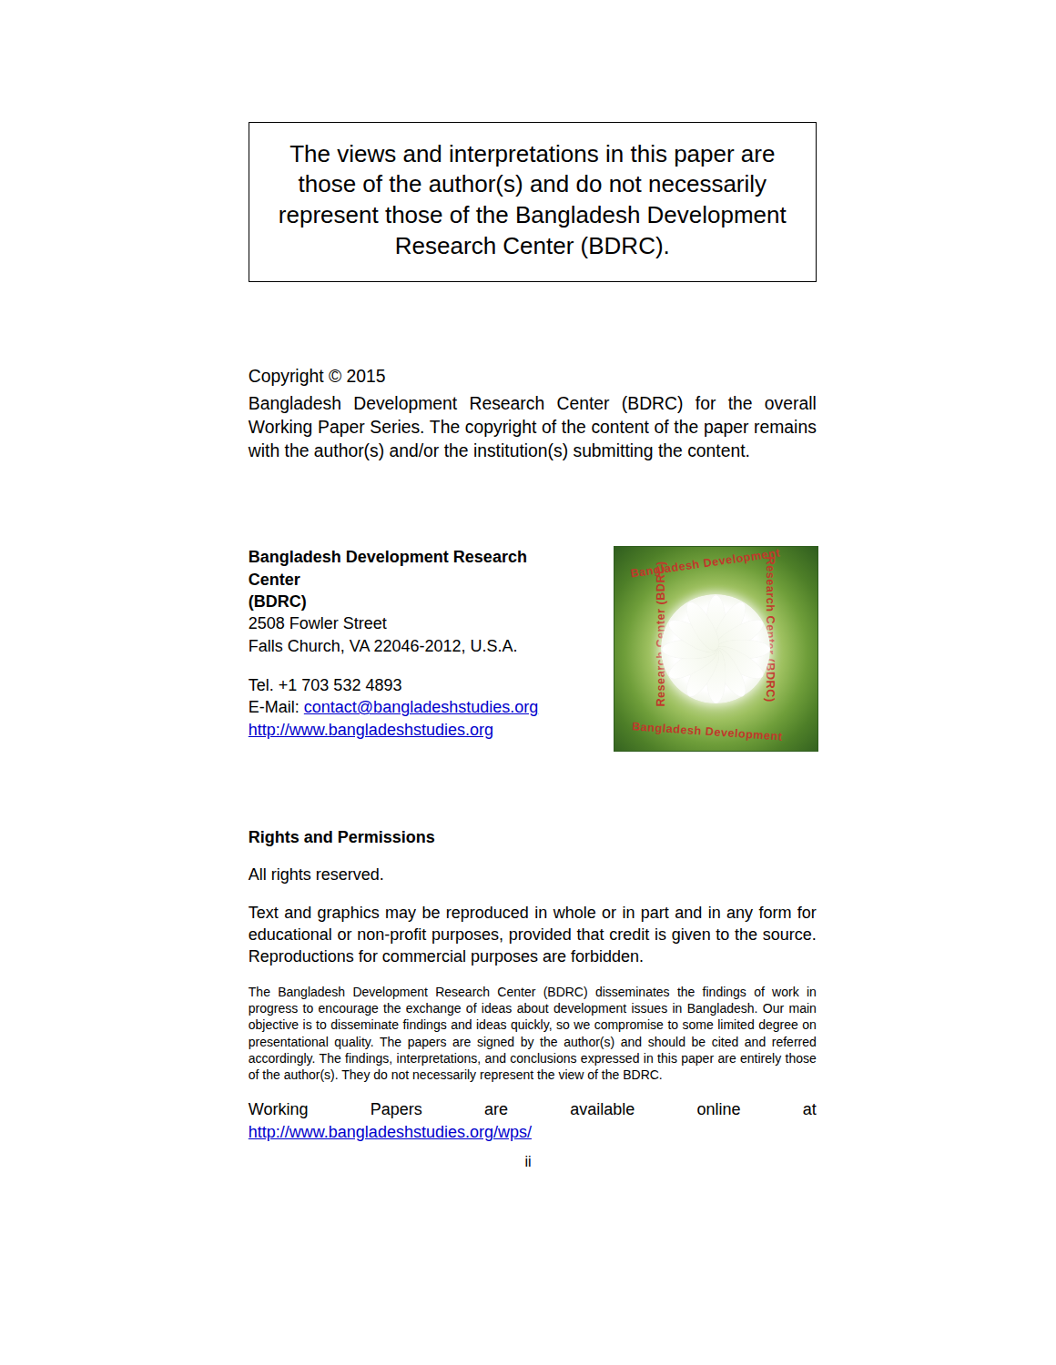The views and interpretations in this paper are those of the author(s) and do not necessarily represent those of the Bangladesh Development Research Center (BDRC).
Copyright © 2015
Bangladesh Development Research Center (BDRC) for the overall Working Paper Series. The copyright of the content of the paper remains with the author(s) and/or the institution(s) submitting the content.
Bangladesh Development Research Center
(BDRC)
2508 Fowler Street
Falls Church, VA 22046-2012, U.S.A.
Tel. +1 703 532 4893
E-Mail: contact@bangladeshstudies.org
http://www.bangladeshstudies.org
Bangladesh Development Research Center (BDRC) Bangladesh Development Research Center (BDRC)
Rights and Permissions
All rights reserved.
Text and graphics may be reproduced in whole or in part and in any form for educational or non-profit purposes, provided that credit is given to the source. Reproductions for commercial purposes are forbidden.
The Bangladesh Development Research Center (BDRC) disseminates the findings of work in progress to encourage the exchange of ideas about development issues in Bangladesh. Our main objective is to disseminate findings and ideas quickly, so we compromise to some limited degree on presentational quality. The papers are signed by the author(s) and should be cited and referred accordingly. The findings, interpretations, and conclusions expressed in this paper are entirely those of the author(s). They do not necessarily represent the view of the BDRC.
Working Papers are available online at http://www.bangladeshstudies.org/wps/
ii